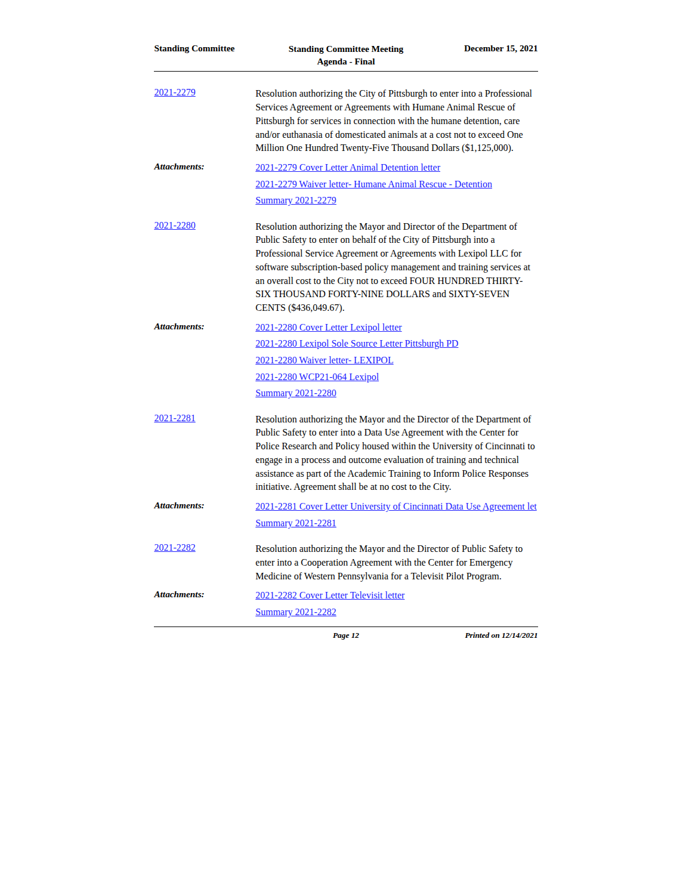Standing Committee
Standing Committee Meeting
Agenda - Final
December 15, 2021
2021-2279
Resolution authorizing the City of Pittsburgh to enter into a Professional Services Agreement or Agreements with Humane Animal Rescue of Pittsburgh for services in connection with the humane detention, care and/or euthanasia of domesticated animals at a cost not to exceed One Million One Hundred Twenty-Five Thousand Dollars ($1,125,000).
Attachments:
2021-2279 Cover Letter Animal Detention letter
2021-2279 Waiver letter- Humane Animal Rescue - Detention
Summary 2021-2279
2021-2280
Resolution authorizing the Mayor and Director of the Department of Public Safety to enter on behalf of the City of Pittsburgh into a Professional Service Agreement or Agreements with Lexipol LLC for software subscription-based policy management and training services at an overall cost to the City not to exceed FOUR HUNDRED THIRTY-SIX THOUSAND FORTY-NINE DOLLARS and SIXTY-SEVEN CENTS ($436,049.67).
Attachments:
2021-2280 Cover Letter Lexipol letter
2021-2280 Lexipol Sole Source Letter Pittsburgh PD
2021-2280 Waiver letter- LEXIPOL
2021-2280 WCP21-064 Lexipol
Summary 2021-2280
2021-2281
Resolution authorizing the Mayor and the Director of the Department of Public Safety to enter into a Data Use Agreement with the Center for Police Research and Policy housed within the University of Cincinnati to engage in a process and outcome evaluation of training and technical assistance as part of the Academic Training to Inform Police Responses initiative. Agreement shall be at no cost to the City.
Attachments:
2021-2281 Cover Letter University of Cincinnati Data Use Agreement let
Summary 2021-2281
2021-2282
Resolution authorizing the Mayor and the Director of Public Safety to enter into a Cooperation Agreement with the Center for Emergency Medicine of Western Pennsylvania for a Televisit Pilot Program.
Attachments:
2021-2282 Cover Letter Televisit letter
Summary 2021-2282
Page 12
Printed on 12/14/2021